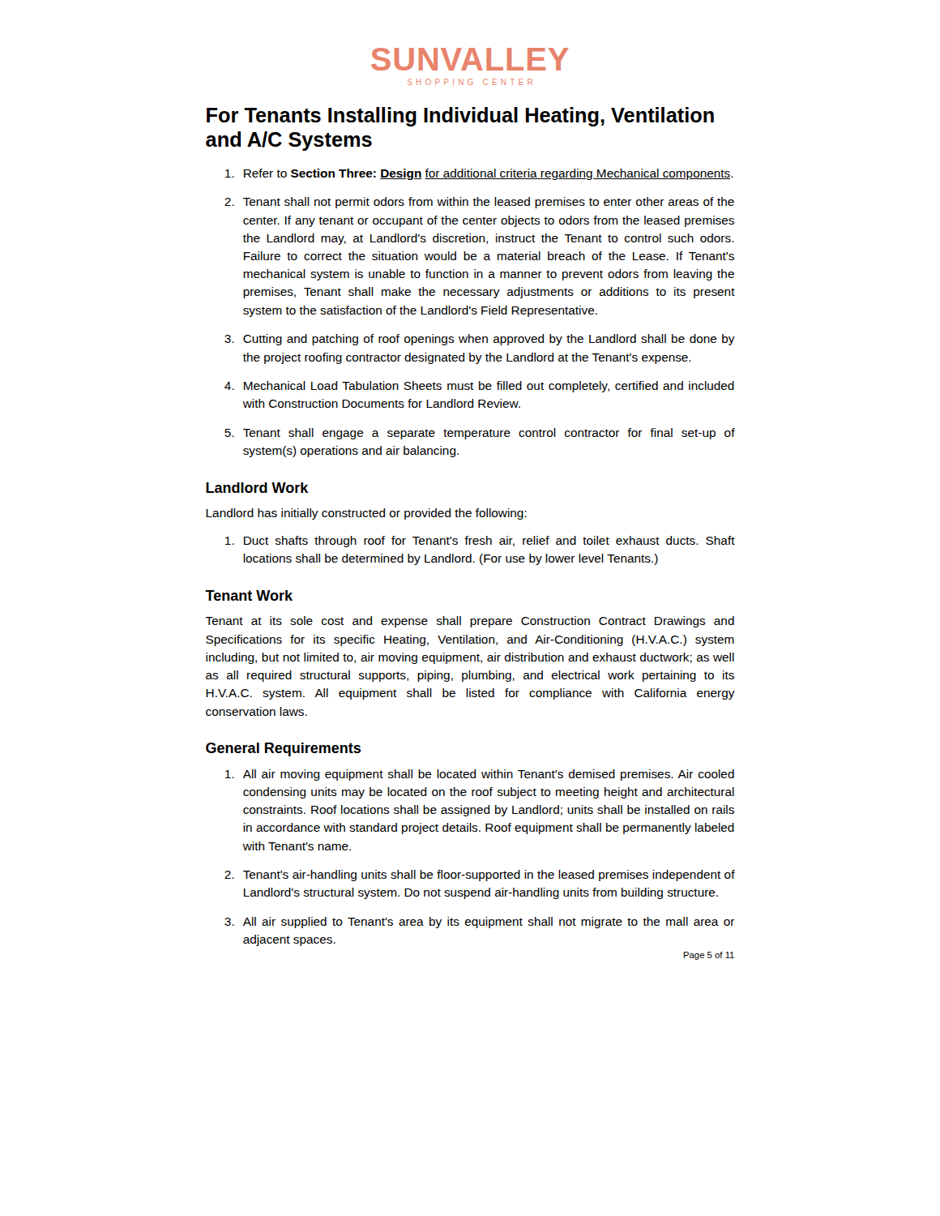SUNVALLEY
SHOPPING CENTER
For Tenants Installing Individual Heating, Ventilation and A/C Systems
Refer to Section Three: Design for additional criteria regarding Mechanical components.
Tenant shall not permit odors from within the leased premises to enter other areas of the center. If any tenant or occupant of the center objects to odors from the leased premises the Landlord may, at Landlord's discretion, instruct the Tenant to control such odors. Failure to correct the situation would be a material breach of the Lease. If Tenant's mechanical system is unable to function in a manner to prevent odors from leaving the premises, Tenant shall make the necessary adjustments or additions to its present system to the satisfaction of the Landlord's Field Representative.
Cutting and patching of roof openings when approved by the Landlord shall be done by the project roofing contractor designated by the Landlord at the Tenant's expense.
Mechanical Load Tabulation Sheets must be filled out completely, certified and included with Construction Documents for Landlord Review.
Tenant shall engage a separate temperature control contractor for final set-up of system(s) operations and air balancing.
Landlord Work
Landlord has initially constructed or provided the following:
Duct shafts through roof for Tenant's fresh air, relief and toilet exhaust ducts. Shaft locations shall be determined by Landlord. (For use by lower level Tenants.)
Tenant Work
Tenant at its sole cost and expense shall prepare Construction Contract Drawings and Specifications for its specific Heating, Ventilation, and Air-Conditioning (H.V.A.C.) system including, but not limited to, air moving equipment, air distribution and exhaust ductwork; as well as all required structural supports, piping, plumbing, and electrical work pertaining to its H.V.A.C. system. All equipment shall be listed for compliance with California energy conservation laws.
General Requirements
All air moving equipment shall be located within Tenant's demised premises. Air cooled condensing units may be located on the roof subject to meeting height and architectural constraints. Roof locations shall be assigned by Landlord; units shall be installed on rails in accordance with standard project details. Roof equipment shall be permanently labeled with Tenant's name.
Tenant's air-handling units shall be floor-supported in the leased premises independent of Landlord's structural system. Do not suspend air-handling units from building structure.
All air supplied to Tenant's area by its equipment shall not migrate to the mall area or adjacent spaces.
Page 5 of 11